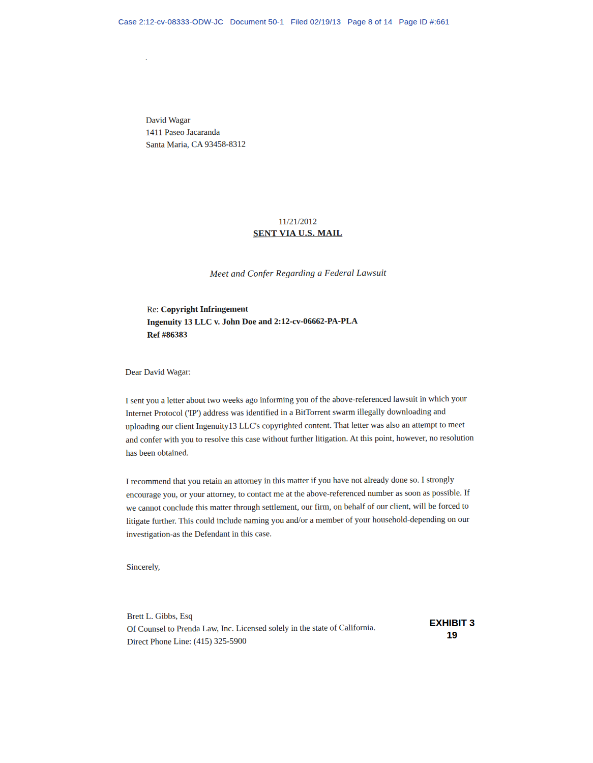Case 2:12-cv-08333-ODW-JC Document 50-1 Filed 02/19/13 Page 8 of 14 Page ID #:661
.
David Wagar
1411 Paseo Jacaranda
Santa Maria, CA 93458-8312
11/21/2012
SENT VIA U.S. MAIL
Meet and Confer Regarding a Federal Lawsuit
Re: Copyright Infringement
Ingenuity 13 LLC v. John Doe and 2:12-cv-06662-PA-PLA
Ref #86383
Dear David Wagar:
I sent you a letter about two weeks ago informing you of the above-referenced lawsuit in which your Internet Protocol ('IP') address was identified in a BitTorrent swarm illegally downloading and uploading our client Ingenuity13 LLC's copyrighted content. That letter was also an attempt to meet and confer with you to resolve this case without further litigation. At this point, however, no resolution has been obtained.
I recommend that you retain an attorney in this matter if you have not already done so. I strongly encourage you, or your attorney, to contact me at the above-referenced number as soon as possible. If we cannot conclude this matter through settlement, our firm, on behalf of our client, will be forced to litigate further. This could include naming you and/or a member of your household-depending on our investigation-as the Defendant in this case.
Sincerely,
Brett L. Gibbs, Esq
Of Counsel to Prenda Law, Inc. Licensed solely in the state of California.
Direct Phone Line: (415) 325-5900
EXHIBIT 3
19